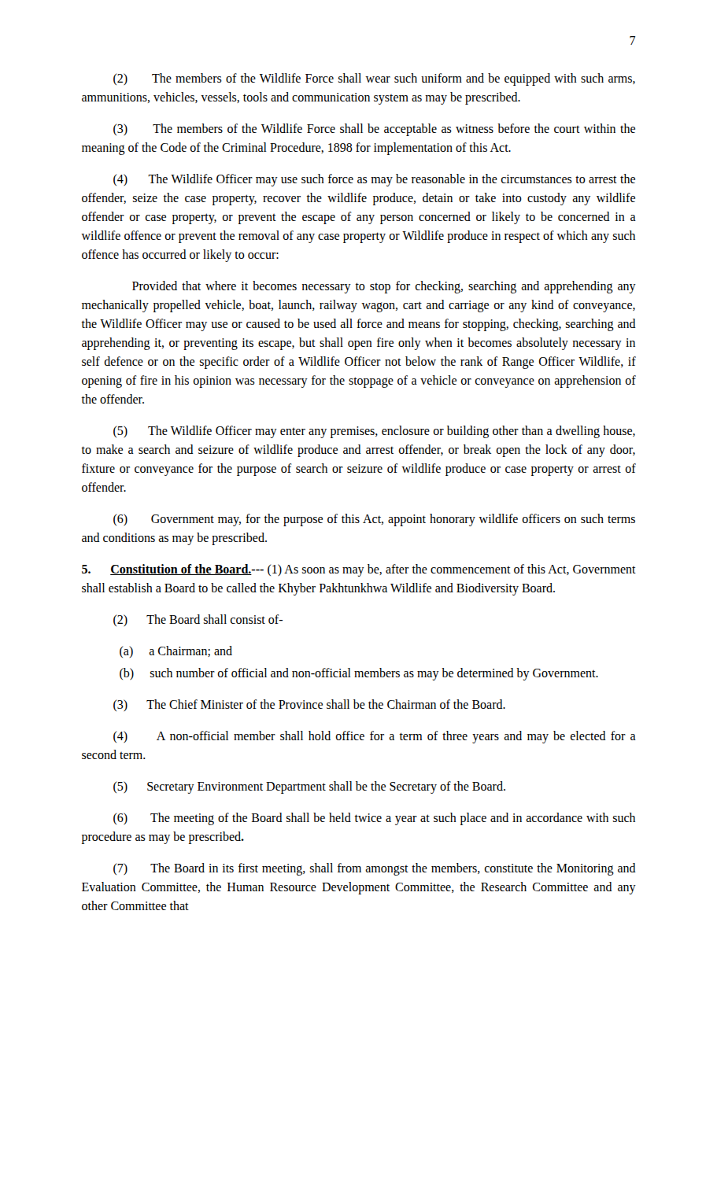7
(2) The members of the Wildlife Force shall wear such uniform and be equipped with such arms, ammunitions, vehicles, vessels, tools and communication system as may be prescribed.
(3) The members of the Wildlife Force shall be acceptable as witness before the court within the meaning of the Code of the Criminal Procedure, 1898 for implementation of this Act.
(4) The Wildlife Officer may use such force as may be reasonable in the circumstances to arrest the offender, seize the case property, recover the wildlife produce, detain or take into custody any wildlife offender or case property, or prevent the escape of any person concerned or likely to be concerned in a wildlife offence or prevent the removal of any case property or Wildlife produce in respect of which any such offence has occurred or likely to occur:
Provided that where it becomes necessary to stop for checking, searching and apprehending any mechanically propelled vehicle, boat, launch, railway wagon, cart and carriage or any kind of conveyance, the Wildlife Officer may use or caused to be used all force and means for stopping, checking, searching and apprehending it, or preventing its escape, but shall open fire only when it becomes absolutely necessary in self defence or on the specific order of a Wildlife Officer not below the rank of Range Officer Wildlife, if opening of fire in his opinion was necessary for the stoppage of a vehicle or conveyance on apprehension of the offender.
(5) The Wildlife Officer may enter any premises, enclosure or building other than a dwelling house, to make a search and seizure of wildlife produce and arrest offender, or break open the lock of any door, fixture or conveyance for the purpose of search or seizure of wildlife produce or case property or arrest of offender.
(6) Government may, for the purpose of this Act, appoint honorary wildlife officers on such terms and conditions as may be prescribed.
5. Constitution of the Board.--- (1) As soon as may be, after the commencement of this Act, Government shall establish a Board to be called the Khyber Pakhtunkhwa Wildlife and Biodiversity Board.
(2) The Board shall consist of-
(a) a Chairman; and
(b) such number of official and non-official members as may be determined by Government.
(3) The Chief Minister of the Province shall be the Chairman of the Board.
(4) A non-official member shall hold office for a term of three years and may be elected for a second term.
(5) Secretary Environment Department shall be the Secretary of the Board.
(6) The meeting of the Board shall be held twice a year at such place and in accordance with such procedure as may be prescribed.
(7) The Board in its first meeting, shall from amongst the members, constitute the Monitoring and Evaluation Committee, the Human Resource Development Committee, the Research Committee and any other Committee that